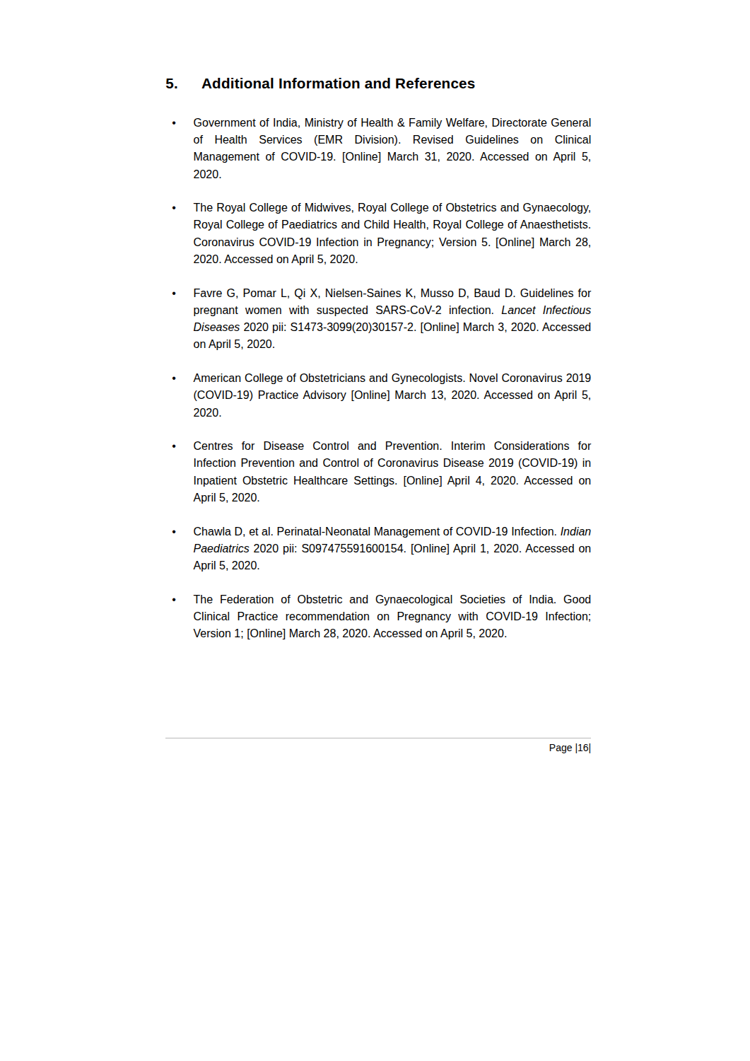5. Additional Information and References
Government of India, Ministry of Health & Family Welfare, Directorate General of Health Services (EMR Division). Revised Guidelines on Clinical Management of COVID-19. [Online] March 31, 2020. Accessed on April 5, 2020.
The Royal College of Midwives, Royal College of Obstetrics and Gynaecology, Royal College of Paediatrics and Child Health, Royal College of Anaesthetists. Coronavirus COVID-19 Infection in Pregnancy; Version 5. [Online] March 28, 2020. Accessed on April 5, 2020.
Favre G, Pomar L, Qi X, Nielsen-Saines K, Musso D, Baud D. Guidelines for pregnant women with suspected SARS-CoV-2 infection. Lancet Infectious Diseases 2020 pii: S1473-3099(20)30157-2. [Online] March 3, 2020. Accessed on April 5, 2020.
American College of Obstetricians and Gynecologists. Novel Coronavirus 2019 (COVID-19) Practice Advisory [Online] March 13, 2020. Accessed on April 5, 2020.
Centres for Disease Control and Prevention. Interim Considerations for Infection Prevention and Control of Coronavirus Disease 2019 (COVID-19) in Inpatient Obstetric Healthcare Settings. [Online] April 4, 2020. Accessed on April 5, 2020.
Chawla D, et al. Perinatal-Neonatal Management of COVID-19 Infection. Indian Paediatrics 2020 pii: S097475591600154. [Online] April 1, 2020. Accessed on April 5, 2020.
The Federation of Obstetric and Gynaecological Societies of India. Good Clinical Practice recommendation on Pregnancy with COVID-19 Infection; Version 1; [Online] March 28, 2020. Accessed on April 5, 2020.
Page |16|